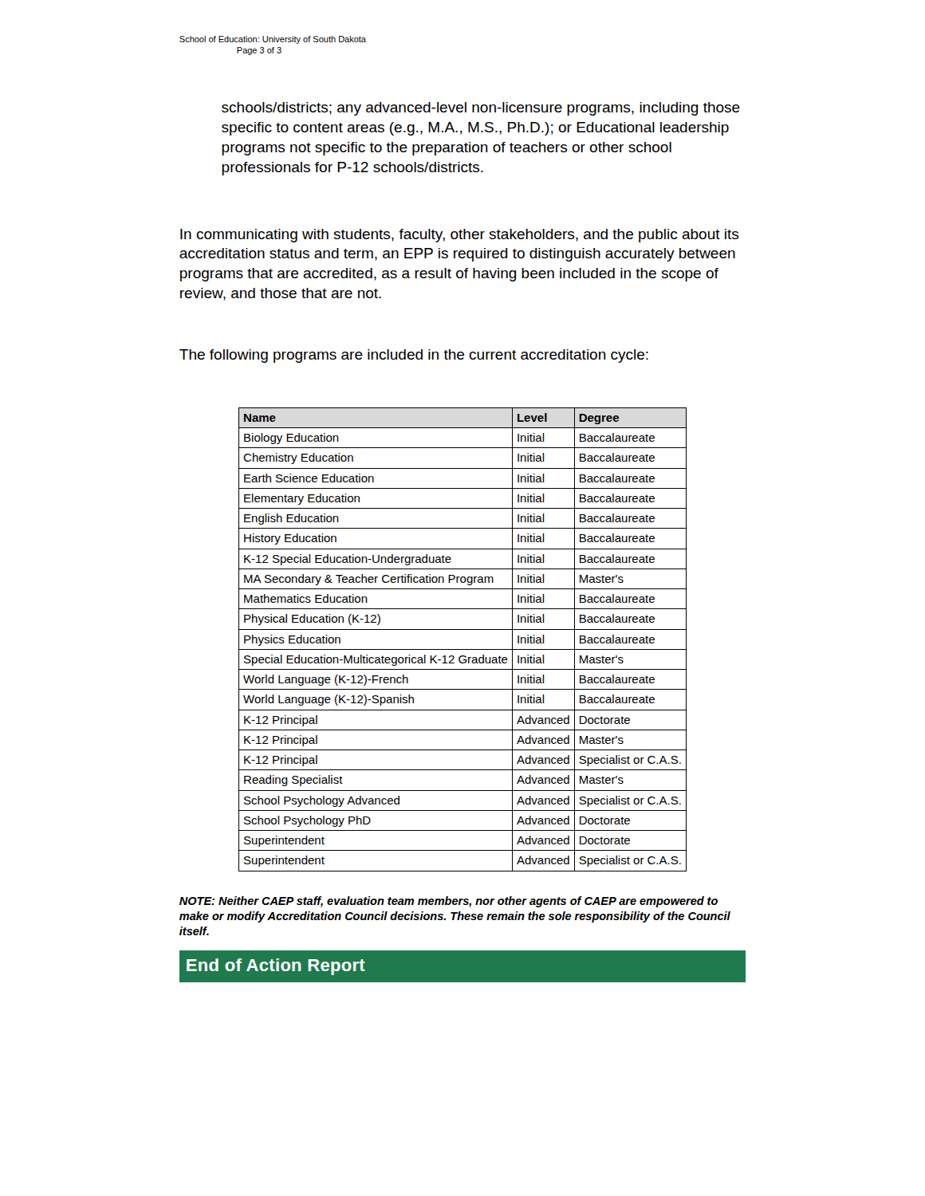School of Education: University of South Dakota
Page 3 of 3
schools/districts; any advanced-level non-licensure programs, including those specific to content areas (e.g., M.A., M.S., Ph.D.); or Educational leadership programs not specific to the preparation of teachers or other school professionals for P-12 schools/districts.
In communicating with students, faculty, other stakeholders, and the public about its accreditation status and term, an EPP is required to distinguish accurately between programs that are accredited, as a result of having been included in the scope of review, and those that are not.
The following programs are included in the current accreditation cycle:
| Name | Level | Degree |
| --- | --- | --- |
| Biology Education | Initial | Baccalaureate |
| Chemistry Education | Initial | Baccalaureate |
| Earth Science Education | Initial | Baccalaureate |
| Elementary Education | Initial | Baccalaureate |
| English Education | Initial | Baccalaureate |
| History Education | Initial | Baccalaureate |
| K-12 Special Education-Undergraduate | Initial | Baccalaureate |
| MA Secondary & Teacher Certification Program | Initial | Master's |
| Mathematics Education | Initial | Baccalaureate |
| Physical Education (K-12) | Initial | Baccalaureate |
| Physics Education | Initial | Baccalaureate |
| Special Education-Multicategorical K-12 Graduate | Initial | Master's |
| World Language (K-12)-French | Initial | Baccalaureate |
| World Language (K-12)-Spanish | Initial | Baccalaureate |
| K-12 Principal | Advanced | Doctorate |
| K-12 Principal | Advanced | Master's |
| K-12 Principal | Advanced | Specialist or C.A.S. |
| Reading Specialist | Advanced | Master's |
| School Psychology Advanced | Advanced | Specialist or C.A.S. |
| School Psychology PhD | Advanced | Doctorate |
| Superintendent | Advanced | Doctorate |
| Superintendent | Advanced | Specialist or C.A.S. |
NOTE: Neither CAEP staff, evaluation team members, nor other agents of CAEP are empowered to make or modify Accreditation Council decisions. These remain the sole responsibility of the Council itself.
End of Action Report